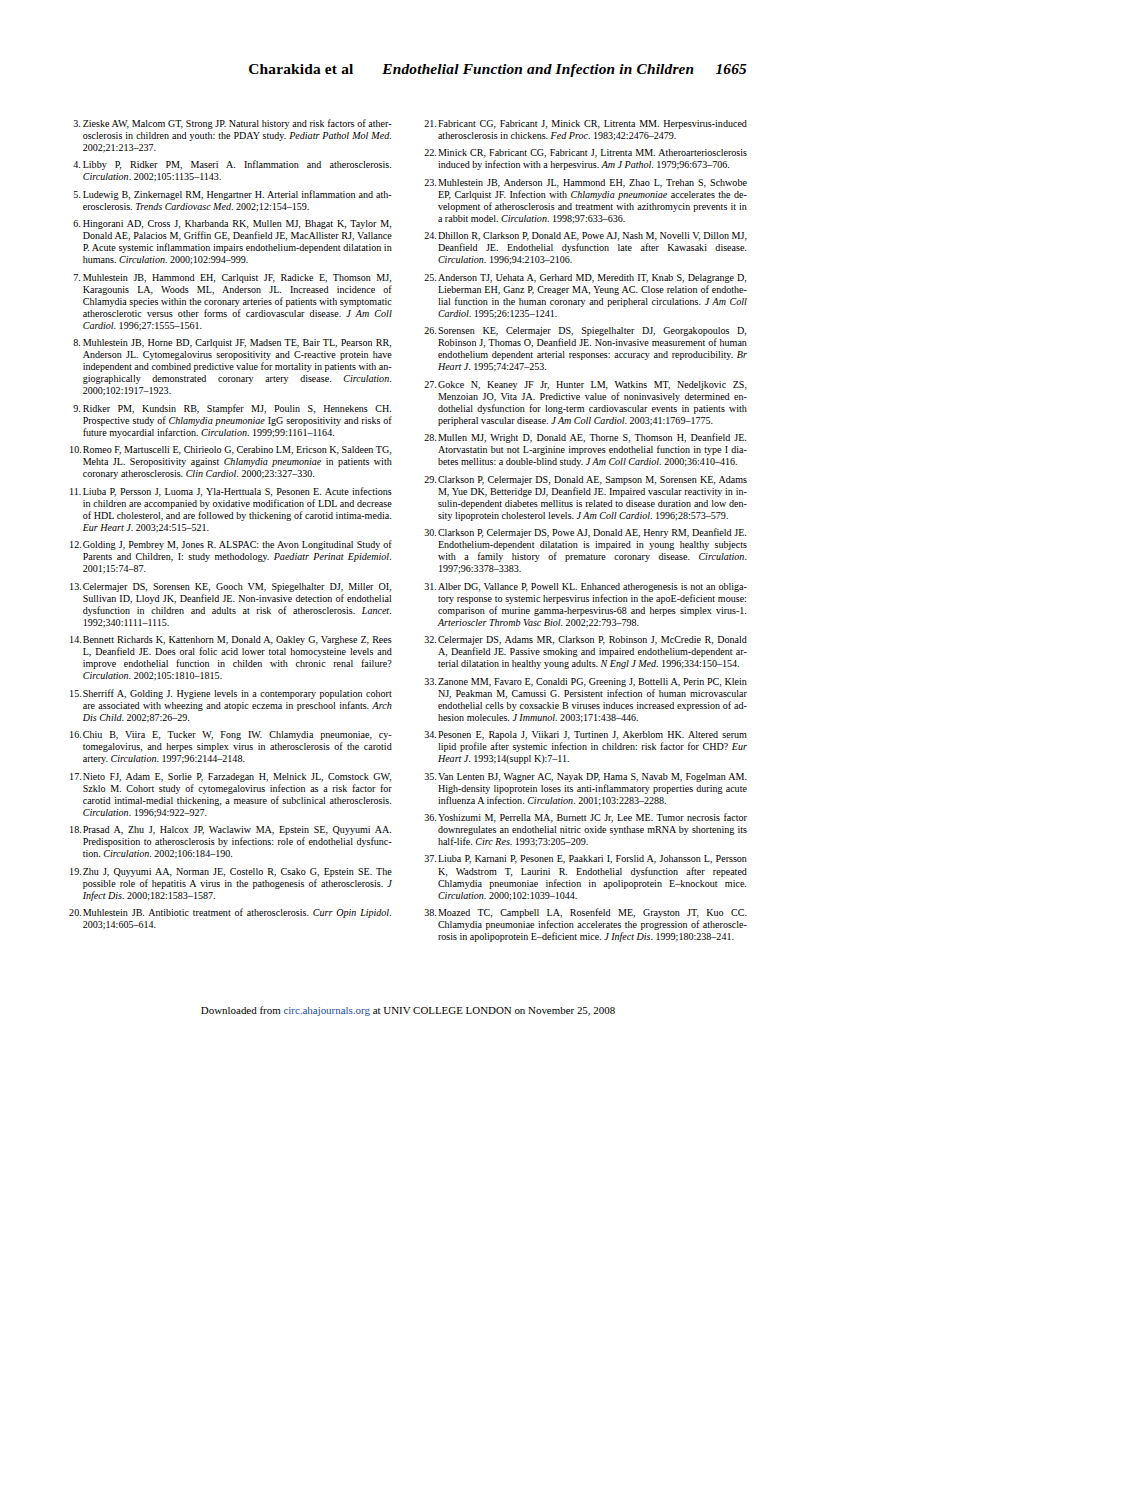Charakida et al Endothelial Function and Infection in Children 1665
Zieske AW, Malcom GT, Strong JP. Natural history and risk factors of atherosclerosis in children and youth: the PDAY study. Pediatr Pathol Mol Med. 2002;21:213–237.
Libby P, Ridker PM, Maseri A. Inflammation and atherosclerosis. Circulation. 2002;105:1135–1143.
Ludewig B, Zinkernagel RM, Hengartner H. Arterial inflammation and atherosclerosis. Trends Cardiovasc Med. 2002;12:154–159.
Hingorani AD, Cross J, Kharbanda RK, Mullen MJ, Bhagat K, Taylor M, Donald AE, Palacios M, Griffin GE, Deanfield JE, MacAllister RJ, Vallance P. Acute systemic inflammation impairs endothelium-dependent dilatation in humans. Circulation. 2000;102:994–999.
Muhlestein JB, Hammond EH, Carlquist JF, Radicke E, Thomson MJ, Karagounis LA, Woods ML, Anderson JL. Increased incidence of Chlamydia species within the coronary arteries of patients with symptomatic atherosclerotic versus other forms of cardiovascular disease. J Am Coll Cardiol. 1996;27:1555–1561.
Muhlestein JB, Horne BD, Carlquist JF, Madsen TE, Bair TL, Pearson RR, Anderson JL. Cytomegalovirus seropositivity and C-reactive protein have independent and combined predictive value for mortality in patients with angiographically demonstrated coronary artery disease. Circulation. 2000;102:1917–1923.
Ridker PM, Kundsin RB, Stampfer MJ, Poulin S, Hennekens CH. Prospective study of Chlamydia pneumoniae IgG seropositivity and risks of future myocardial infarction. Circulation. 1999;99:1161–1164.
Romeo F, Martuscelli E, Chirieolo G, Cerabino LM, Ericson K, Saldeen TG, Mehta JL. Seropositivity against Chlamydia pneumoniae in patients with coronary atherosclerosis. Clin Cardiol. 2000;23:327–330.
Liuba P, Persson J, Luoma J, Yla-Herttuala S, Pesonen E. Acute infections in children are accompanied by oxidative modification of LDL and decrease of HDL cholesterol, and are followed by thickening of carotid intima-media. Eur Heart J. 2003;24:515–521.
Golding J, Pembrey M, Jones R. ALSPAC: the Avon Longitudinal Study of Parents and Children, I: study methodology. Paediatr Perinat Epidemiol. 2001;15:74–87.
Celermajer DS, Sorensen KE, Gooch VM, Spiegelhalter DJ, Miller OI, Sullivan ID, Lloyd JK, Deanfield JE. Non-invasive detection of endothelial dysfunction in children and adults at risk of atherosclerosis. Lancet. 1992;340:1111–1115.
Bennett Richards K, Kattenhorn M, Donald A, Oakley G, Varghese Z, Rees L, Deanfield JE. Does oral folic acid lower total homocysteine levels and improve endothelial function in childen with chronic renal failure? Circulation. 2002;105:1810–1815.
Sherriff A, Golding J. Hygiene levels in a contemporary population cohort are associated with wheezing and atopic eczema in preschool infants. Arch Dis Child. 2002;87:26–29.
Chiu B, Viira E, Tucker W, Fong IW. Chlamydia pneumoniae, cytomegalovirus, and herpes simplex virus in atherosclerosis of the carotid artery. Circulation. 1997;96:2144–2148.
Nieto FJ, Adam E, Sorlie P, Farzadegan H, Melnick JL, Comstock GW, Szklo M. Cohort study of cytomegalovirus infection as a risk factor for carotid intimal-medial thickening, a measure of subclinical atherosclerosis. Circulation. 1996;94:922–927.
Prasad A, Zhu J, Halcox JP, Waclawiw MA, Epstein SE, Quyyumi AA. Predisposition to atherosclerosis by infections: role of endothelial dysfunction. Circulation. 2002;106:184–190.
Zhu J, Quyyumi AA, Norman JE, Costello R, Csako G, Epstein SE. The possible role of hepatitis A virus in the pathogenesis of atherosclerosis. J Infect Dis. 2000;182:1583–1587.
Muhlestein JB. Antibiotic treatment of atherosclerosis. Curr Opin Lipidol. 2003;14:605–614.
Fabricant CG, Fabricant J, Minick CR, Litrenta MM. Herpesvirus-induced atherosclerosis in chickens. Fed Proc. 1983;42:2476–2479.
Minick CR, Fabricant CG, Fabricant J, Litrenta MM. Atheroarteriosclerosis induced by infection with a herpesvirus. Am J Pathol. 1979;96:673–706.
Muhlestein JB, Anderson JL, Hammond EH, Zhao L, Trehan S, Schwobe EP, Carlquist JF. Infection with Chlamydia pneumoniae accelerates the development of atherosclerosis and treatment with azithromycin prevents it in a rabbit model. Circulation. 1998;97:633–636.
Dhillon R, Clarkson P, Donald AE, Powe AJ, Nash M, Novelli V, Dillon MJ, Deanfield JE. Endothelial dysfunction late after Kawasaki disease. Circulation. 1996;94:2103–2106.
Anderson TJ, Uehata A, Gerhard MD, Meredith IT, Knab S, Delagrange D, Lieberman EH, Ganz P, Creager MA, Yeung AC. Close relation of endothelial function in the human coronary and peripheral circulations. J Am Coll Cardiol. 1995;26:1235–1241.
Sorensen KE, Celermajer DS, Spiegelhalter DJ, Georgakopoulos D, Robinson J, Thomas O, Deanfield JE. Non-invasive measurement of human endothelium dependent arterial responses: accuracy and reproducibility. Br Heart J. 1995;74:247–253.
Gokce N, Keaney JF Jr, Hunter LM, Watkins MT, Nedeljkovic ZS, Menzoian JO, Vita JA. Predictive value of noninvasively determined endothelial dysfunction for long-term cardiovascular events in patients with peripheral vascular disease. J Am Coll Cardiol. 2003;41:1769–1775.
Mullen MJ, Wright D, Donald AE, Thorne S, Thomson H, Deanfield JE. Atorvastatin but not L-arginine improves endothelial function in type I diabetes mellitus: a double-blind study. J Am Coll Cardiol. 2000;36:410–416.
Clarkson P, Celermajer DS, Donald AE, Sampson M, Sorensen KE, Adams M, Yue DK, Betteridge DJ, Deanfield JE. Impaired vascular reactivity in insulin-dependent diabetes mellitus is related to disease duration and low density lipoprotein cholesterol levels. J Am Coll Cardiol. 1996;28:573–579.
Clarkson P, Celermajer DS, Powe AJ, Donald AE, Henry RM, Deanfield JE. Endothelium-dependent dilatation is impaired in young healthy subjects with a family history of premature coronary disease. Circulation. 1997;96:3378–3383.
Alber DG, Vallance P, Powell KL. Enhanced atherogenesis is not an obligatory response to systemic herpesvirus infection in the apoE-deficient mouse: comparison of murine gamma-herpesvirus-68 and herpes simplex virus-1. Arterioscler Thromb Vasc Biol. 2002;22:793–798.
Celermajer DS, Adams MR, Clarkson P, Robinson J, McCredie R, Donald A, Deanfield JE. Passive smoking and impaired endothelium-dependent arterial dilatation in healthy young adults. N Engl J Med. 1996;334:150–154.
Zanone MM, Favaro E, Conaldi PG, Greening J, Bottelli A, Perin PC, Klein NJ, Peakman M, Camussi G. Persistent infection of human microvascular endothelial cells by coxsackie B viruses induces increased expression of adhesion molecules. J Immunol. 2003;171:438–446.
Pesonen E, Rapola J, Viikari J, Turtinen J, Akerblom HK. Altered serum lipid profile after systemic infection in children: risk factor for CHD? Eur Heart J. 1993;14(suppl K):7–11.
Van Lenten BJ, Wagner AC, Nayak DP, Hama S, Navab M, Fogelman AM. High-density lipoprotein loses its anti-inflammatory properties during acute influenza A infection. Circulation. 2001;103:2283–2288.
Yoshizumi M, Perrella MA, Burnett JC Jr, Lee ME. Tumor necrosis factor downregulates an endothelial nitric oxide synthase mRNA by shortening its half-life. Circ Res. 1993;73:205–209.
Liuba P, Karnani P, Pesonen E, Paakkari I, Forslid A, Johansson L, Persson K, Wadstrom T, Laurini R. Endothelial dysfunction after repeated Chlamydia pneumoniae infection in apolipoprotein E–knockout mice. Circulation. 2000;102:1039–1044.
Moazed TC, Campbell LA, Rosenfeld ME, Grayston JT, Kuo CC. Chlamydia pneumoniae infection accelerates the progression of atherosclerosis in apolipoprotein E–deficient mice. J Infect Dis. 1999;180:238–241.
Downloaded from circ.ahajournals.org at UNIV COLLEGE LONDON on November 25, 2008